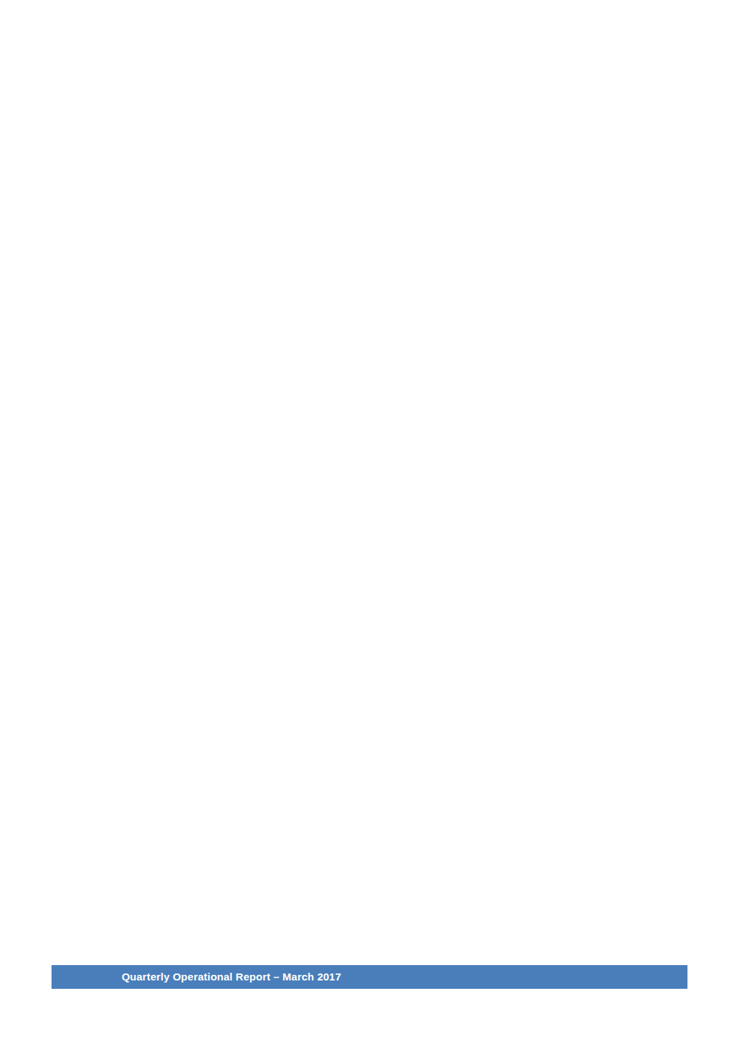Quarterly Operational Report – March 2017